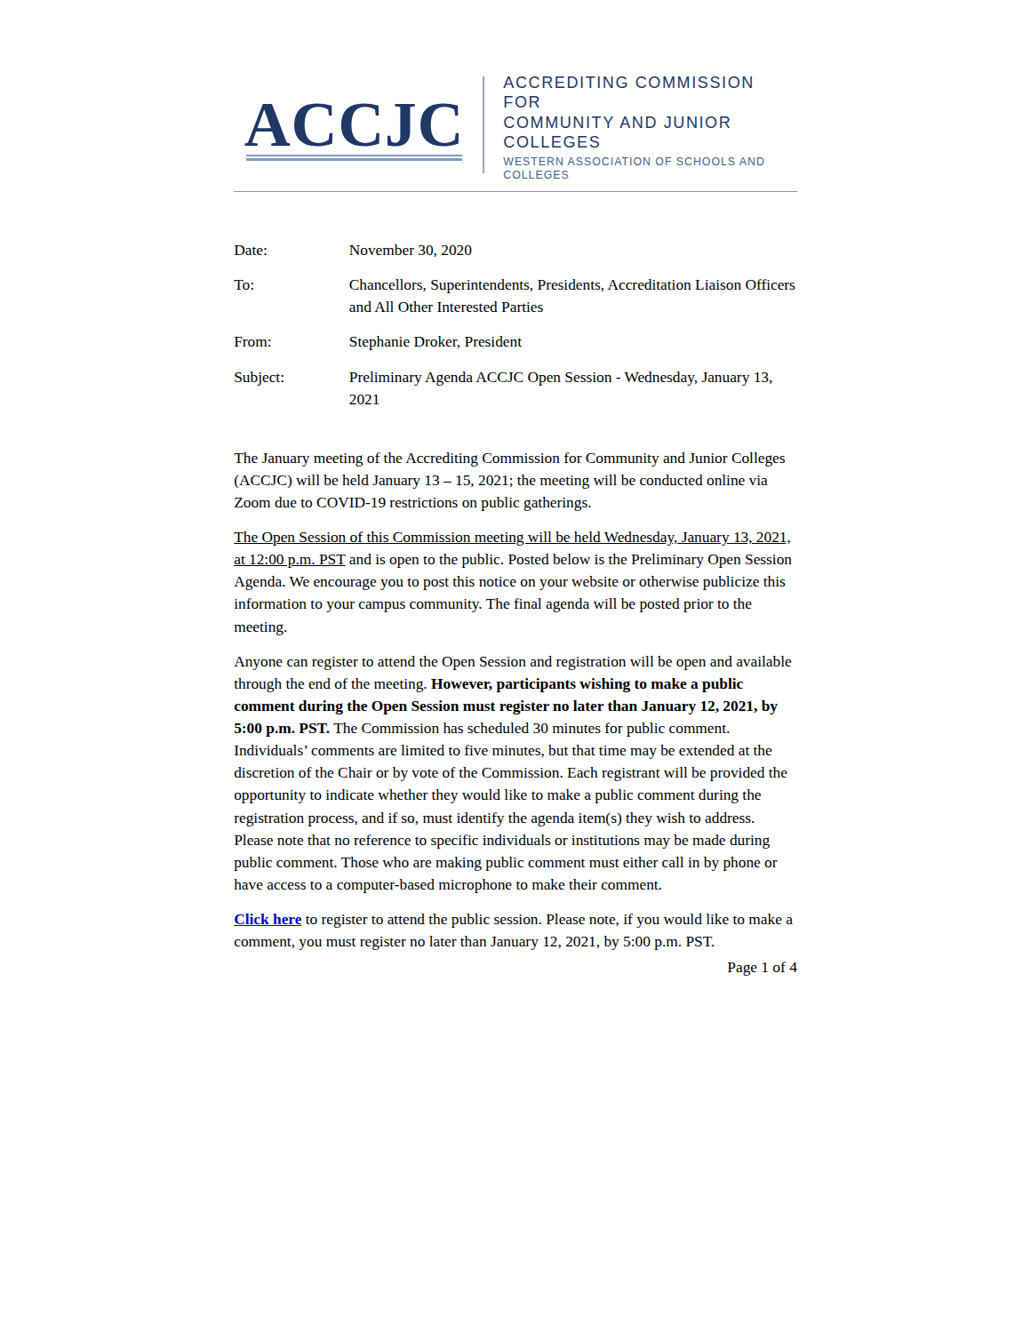ACCJC
ACCREDITING COMMISSION FOR
COMMUNITY AND JUNIOR COLLEGES
WESTERN ASSOCIATION OF SCHOOLS AND COLLEGES
| Date: | November 30, 2020 |
| To: | Chancellors, Superintendents, Presidents, Accreditation Liaison Officers and All Other Interested Parties |
| From: | Stephanie Droker, President |
| Subject: | Preliminary Agenda ACCJC Open Session - Wednesday, January 13, 2021 |
The January meeting of the Accrediting Commission for Community and Junior Colleges (ACCJC) will be held January 13 – 15, 2021; the meeting will be conducted online via Zoom due to COVID-19 restrictions on public gatherings.
The Open Session of this Commission meeting will be held Wednesday, January 13, 2021, at 12:00 p.m. PST and is open to the public. Posted below is the Preliminary Open Session Agenda. We encourage you to post this notice on your website or otherwise publicize this information to your campus community. The final agenda will be posted prior to the meeting.
Anyone can register to attend the Open Session and registration will be open and available through the end of the meeting. However, participants wishing to make a public comment during the Open Session must register no later than January 12, 2021, by 5:00 p.m. PST. The Commission has scheduled 30 minutes for public comment. Individuals’ comments are limited to five minutes, but that time may be extended at the discretion of the Chair or by vote of the Commission. Each registrant will be provided the opportunity to indicate whether they would like to make a public comment during the registration process, and if so, must identify the agenda item(s) they wish to address. Please note that no reference to specific individuals or institutions may be made during public comment. Those who are making public comment must either call in by phone or have access to a computer-based microphone to make their comment.
Click here to register to attend the public session. Please note, if you would like to make a comment, you must register no later than January 12, 2021, by 5:00 p.m. PST.
Page 1 of 4